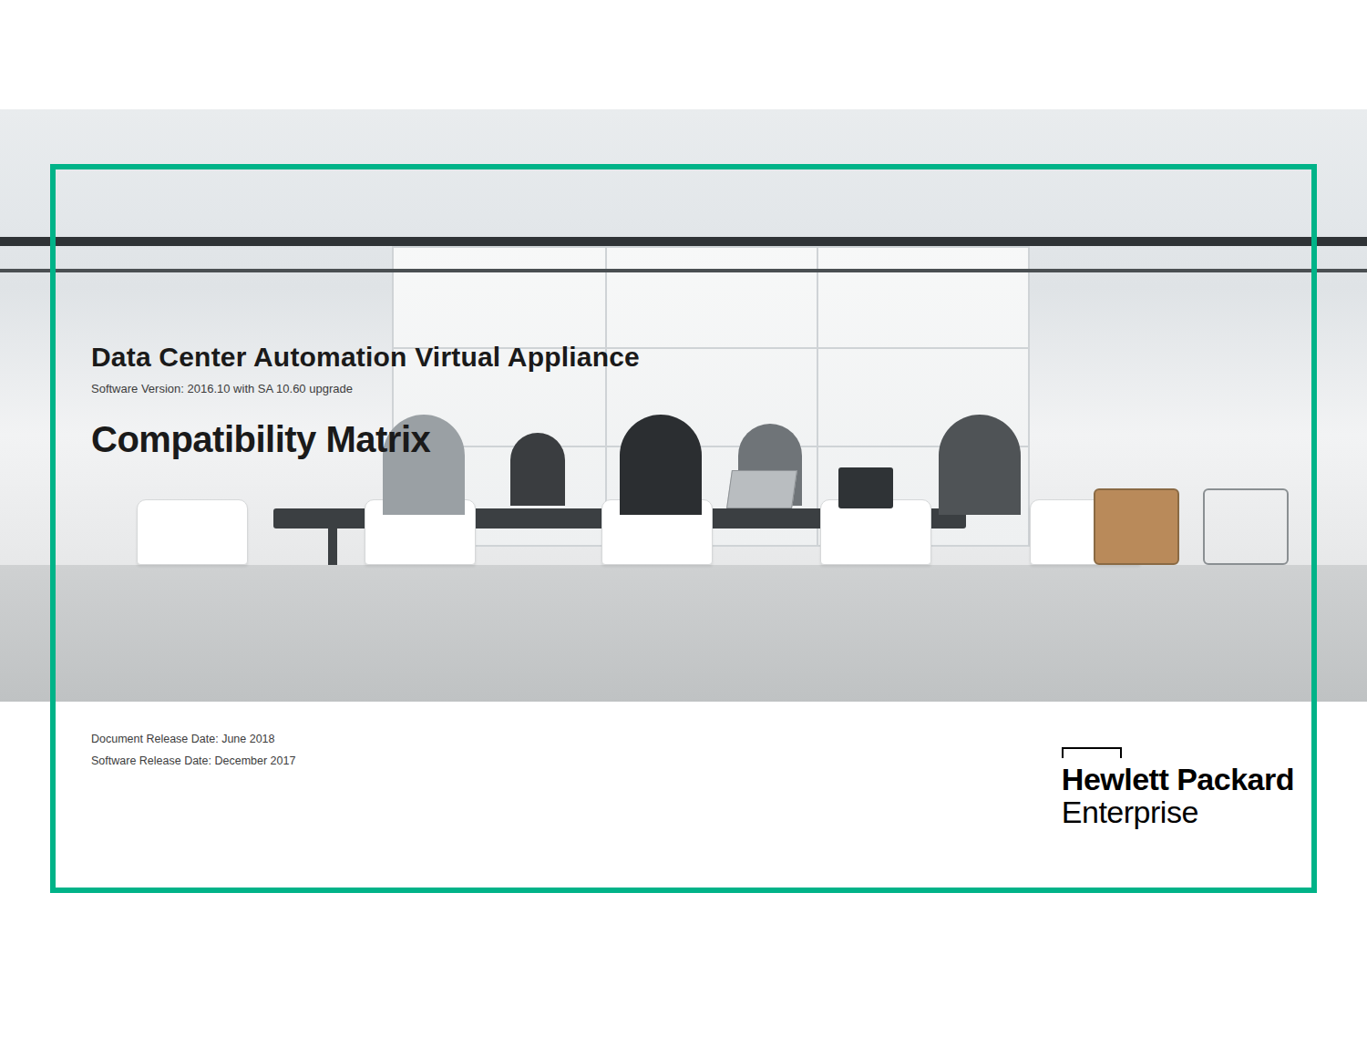Data Center Automation Virtual Appliance
Software Version: 2016.10 with SA 10.60 upgrade
Compatibility Matrix
Document Release Date: June 2018
Software Release Date: December 2017
Hewlett PackardEnterprise